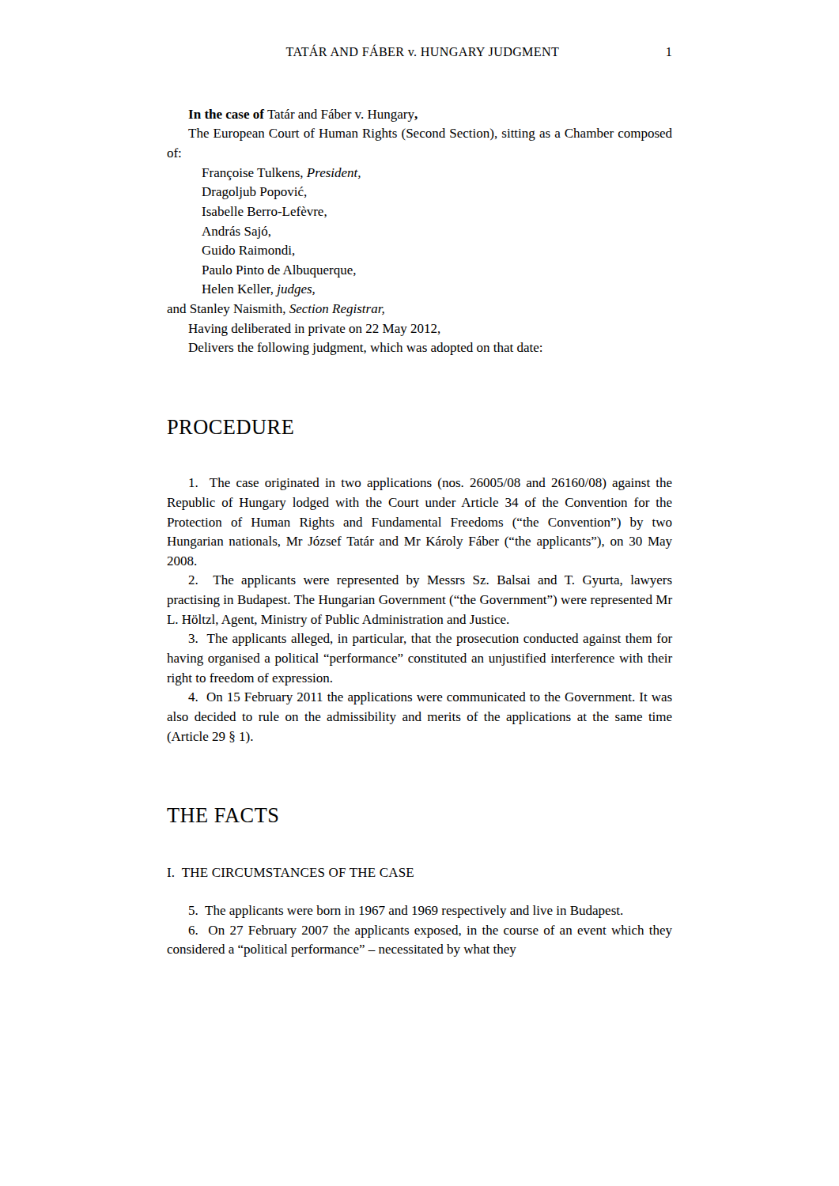TATÁR AND FÁBER v. HUNGARY JUDGMENT 1
In the case of Tatár and Fáber v. Hungary,
The European Court of Human Rights (Second Section), sitting as a Chamber composed of:
Françoise Tulkens, President,
Dragoljub Popović,
Isabelle Berro-Lefèvre,
András Sajó,
Guido Raimondi,
Paulo Pinto de Albuquerque,
Helen Keller, judges,
and Stanley Naismith, Section Registrar,
Having deliberated in private on 22 May 2012,
Delivers the following judgment, which was adopted on that date:
PROCEDURE
1. The case originated in two applications (nos. 26005/08 and 26160/08) against the Republic of Hungary lodged with the Court under Article 34 of the Convention for the Protection of Human Rights and Fundamental Freedoms (“the Convention”) by two Hungarian nationals, Mr József Tatár and Mr Károly Fáber (“the applicants”), on 30 May 2008.
2. The applicants were represented by Messrs Sz. Balsai and T. Gyurta, lawyers practising in Budapest. The Hungarian Government (“the Government”) were represented Mr L. Höltzl, Agent, Ministry of Public Administration and Justice.
3. The applicants alleged, in particular, that the prosecution conducted against them for having organised a political “performance” constituted an unjustified interference with their right to freedom of expression.
4. On 15 February 2011 the applications were communicated to the Government. It was also decided to rule on the admissibility and merits of the applications at the same time (Article 29 § 1).
THE FACTS
I. THE CIRCUMSTANCES OF THE CASE
5. The applicants were born in 1967 and 1969 respectively and live in Budapest.
6. On 27 February 2007 the applicants exposed, in the course of an event which they considered a “political performance” – necessitated by what they